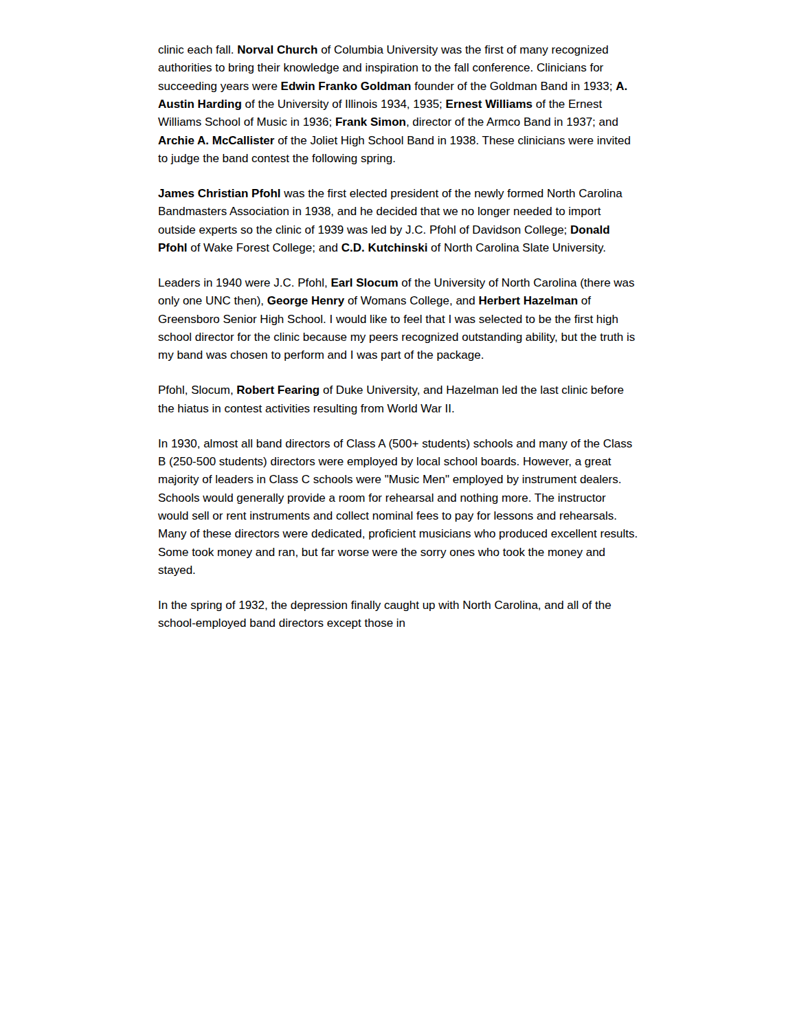clinic each fall. Norval Church of Columbia University was the first of many recognized authorities to bring their knowledge and inspiration to the fall conference. Clinicians for succeeding years were Edwin Franko Goldman founder of the Goldman Band in 1933; A. Austin Harding of the University of Illinois 1934, 1935; Ernest Williams of the Ernest Williams School of Music in 1936; Frank Simon, director of the Armco Band in 1937; and Archie A. McCallister of the Joliet High School Band in 1938. These clinicians were invited to judge the band contest the following spring.
James Christian Pfohl was the first elected president of the newly formed North Carolina Bandmasters Association in 1938, and he decided that we no longer needed to import outside experts so the clinic of 1939 was led by J.C. Pfohl of Davidson College; Donald Pfohl of Wake Forest College; and C.D. Kutchinski of North Carolina Slate University.
Leaders in 1940 were J.C. Pfohl, Earl Slocum of the University of North Carolina (there was only one UNC then), George Henry of Womans College, and Herbert Hazelman of Greensboro Senior High School. I would like to feel that I was selected to be the first high school director for the clinic because my peers recognized outstanding ability, but the truth is my band was chosen to perform and I was part of the package.
Pfohl, Slocum, Robert Fearing of Duke University, and Hazelman led the last clinic before the hiatus in contest activities resulting from World War II.
In 1930, almost all band directors of Class A (500+ students) schools and many of the Class B (250-500 students) directors were employed by local school boards. However, a great majority of leaders in Class C schools were "Music Men" employed by instrument dealers. Schools would generally provide a room for rehearsal and nothing more. The instructor would sell or rent instruments and collect nominal fees to pay for lessons and rehearsals. Many of these directors were dedicated, proficient musicians who produced excellent results. Some took money and ran, but far worse were the sorry ones who took the money and stayed.
In the spring of 1932, the depression finally caught up with North Carolina, and all of the school-employed band directors except those in